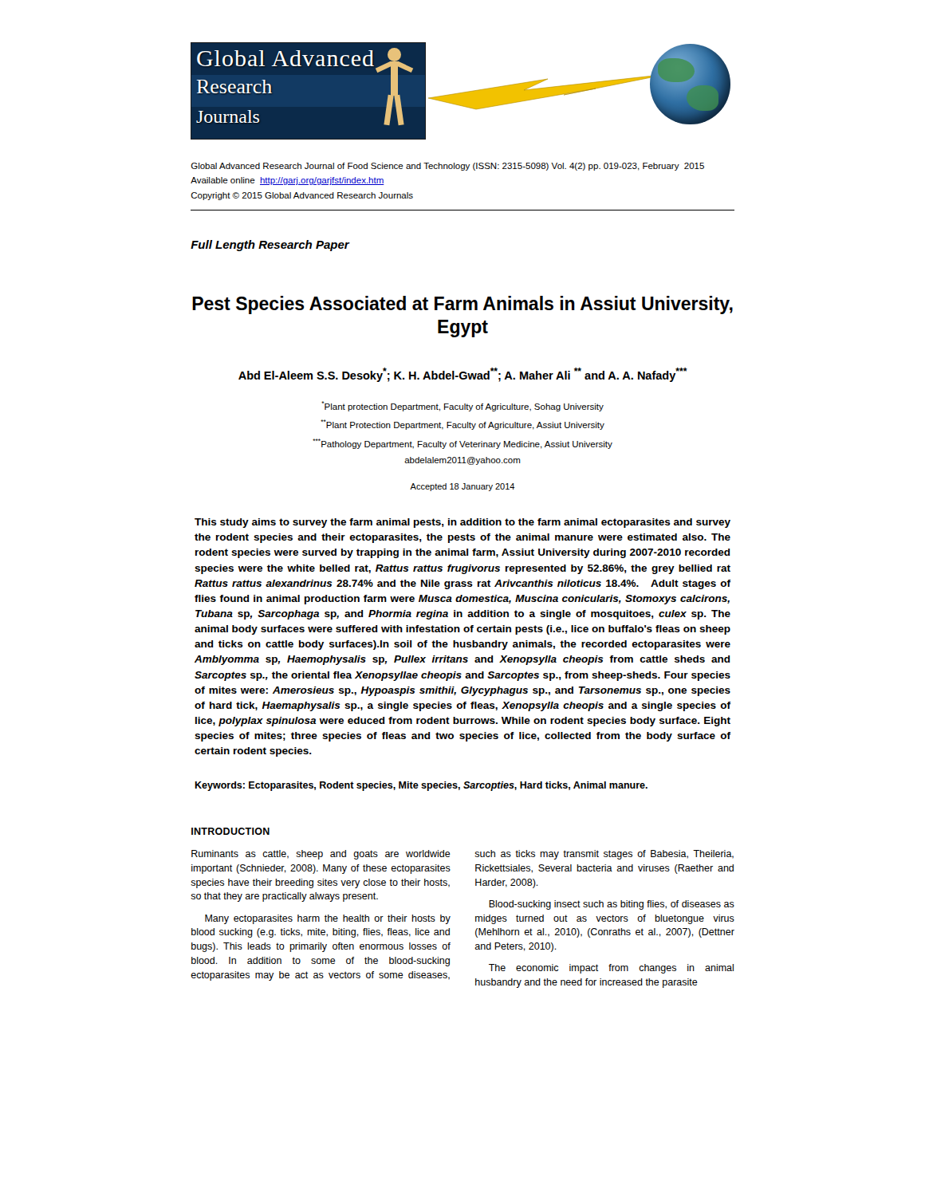Global Advanced
Research
Journals
Global Advanced Research Journal of Food Science and Technology (ISSN: 2315-5098) Vol. 4(2) pp. 019-023, February 2015
Available online http://garj.org/garjfst/index.htm
Copyright © 2015 Global Advanced Research Journals
Full Length Research Paper
Pest Species Associated at Farm Animals in Assiut University, Egypt
Abd El-Aleem S.S. Desoky*; K. H. Abdel-Gwad**; A. Maher Ali ** and A. A. Nafady***
*Plant protection Department, Faculty of Agriculture, Sohag University
**Plant Protection Department, Faculty of Agriculture, Assiut University
***Pathology Department, Faculty of Veterinary Medicine, Assiut University
abdelalem2011@yahoo.com
Accepted 18 January 2014
This study aims to survey the farm animal pests, in addition to the farm animal ectoparasites and survey the rodent species and their ectoparasites, the pests of the animal manure were estimated also. The rodent species were surved by trapping in the animal farm, Assiut University during 2007-2010 recorded species were the white belled rat, Rattus rattus frugivorus represented by 52.86%, the grey bellied rat Rattus rattus alexandrinus 28.74% and the Nile grass rat Arivcanthis niloticus 18.4%. Adult stages of flies found in animal production farm were Musca domestica, Muscina conicularis, Stomoxys calcirons, Tubana sp, Sarcophaga sp, and Phormia regina in addition to a single of mosquitoes, culex sp. The animal body surfaces were suffered with infestation of certain pests (i.e., lice on buffalo's fleas on sheep and ticks on cattle body surfaces).In soil of the husbandry animals, the recorded ectoparasites were Amblyomma sp, Haemophysalis sp, Pullex irritans and Xenopsylla cheopis from cattle sheds and Sarcoptes sp., the oriental flea Xenopsyllae cheopis and Sarcoptes sp., from sheep-sheds. Four species of mites were: Amerosieus sp., Hypoaspis smithii, Glycyphagus sp., and Tarsonemus sp., one species of hard tick, Haemaphysalis sp., a single species of fleas, Xenopsylla cheopis and a single species of lice, polyplax spinulosa were educed from rodent burrows. While on rodent species body surface. Eight species of mites; three species of fleas and two species of lice, collected from the body surface of certain rodent species.
Keywords: Ectoparasites, Rodent species, Mite species, Sarcopties, Hard ticks, Animal manure.
INTRODUCTION
Ruminants as cattle, sheep and goats are worldwide important (Schnieder, 2008). Many of these ectoparasites species have their breeding sites very close to their hosts, so that they are practically always present.
Many ectoparasites harm the health or their hosts by blood sucking (e.g. ticks, mite, biting, flies, fleas, lice and bugs). This leads to primarily often enormous losses of blood. In addition to some of the blood-sucking ectoparasites may be act as vectors of some diseases, such as ticks may transmit stages of Babesia, Theileria, Rickettsiales, Several bacteria and viruses (Raether and Harder, 2008).
Blood-sucking insect such as biting flies, of diseases as midges turned out as vectors of bluetongue virus (Mehlhorn et al., 2010), (Conraths et al., 2007), (Dettner and Peters, 2010).
The economic impact from changes in animal husbandry and the need for increased the parasite